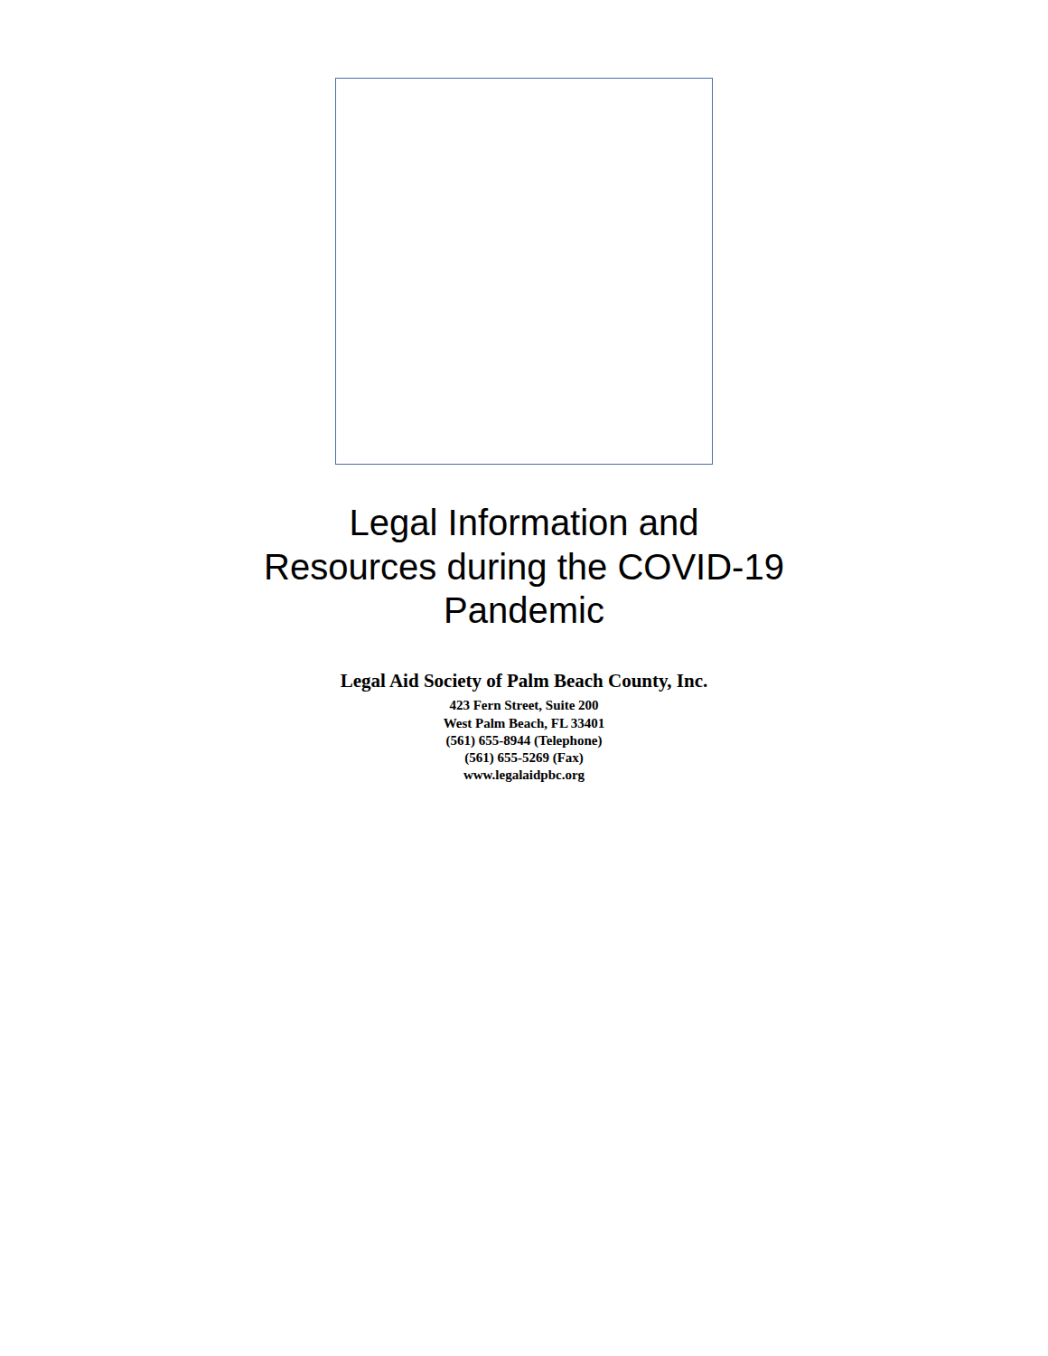LEGAL
AID
SOCIETY
Palm Beach County
Legal Information and Resources during the COVID-19 Pandemic
Legal Aid Society of Palm Beach County, Inc.
423 Fern Street, Suite 200
West Palm Beach, FL 33401
(561) 655-8944 (Telephone)
(561) 655-5269 (Fax)
www.legalaidpbc.org